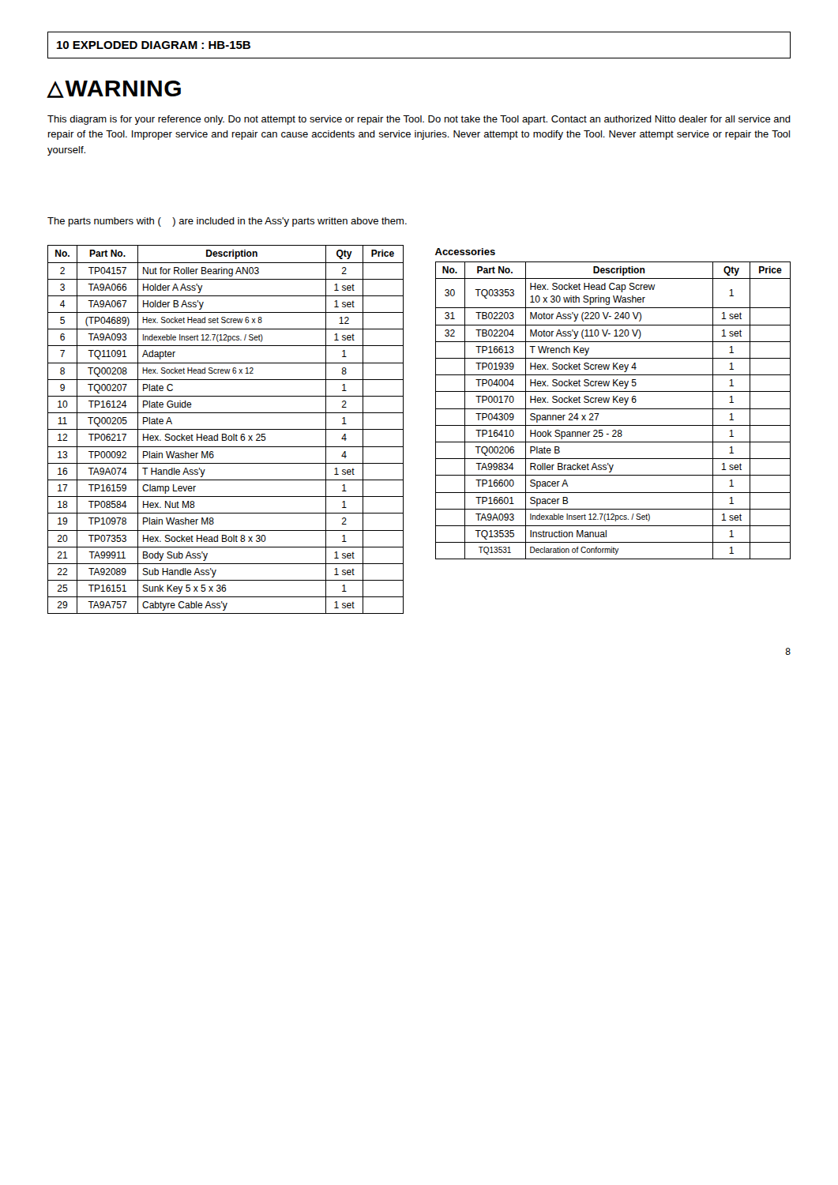10 EXPLODED DIAGRAM : HB-15B
△WARNING
This diagram is for your reference only. Do not attempt to service or repair the Tool. Do not take the Tool apart. Contact an authorized Nitto dealer for all service and repair of the Tool. Improper service and repair can cause accidents and service injuries. Never attempt to modify the Tool. Never attempt service or repair the Tool yourself.
The parts numbers with ( ) are included in the Ass'y parts written above them.
| No. | Part No. | Description | Qty | Price |
| --- | --- | --- | --- | --- |
| 2 | TP04157 | Nut for Roller Bearing AN03 | 2 | |
| 3 | TA9A066 | Holder A Ass'y | 1 set | |
| 4 | TA9A067 | Holder B Ass'y | 1 set | |
| 5 | (TP04689) | Hex. Socket Head set Screw 6 x 8 | 12 | |
| 6 | TA9A093 | Indexeble Insert 12.7(12pcs. / Set) | 1 set | |
| 7 | TQ11091 | Adapter | 1 | |
| 8 | TQ00208 | Hex. Socket Head Screw 6 x 12 | 8 | |
| 9 | TQ00207 | Plate C | 1 | |
| 10 | TP16124 | Plate Guide | 2 | |
| 11 | TQ00205 | Plate A | 1 | |
| 12 | TP06217 | Hex. Socket Head Bolt 6 x 25 | 4 | |
| 13 | TP00092 | Plain Washer M6 | 4 | |
| 16 | TA9A074 | T Handle Ass'y | 1 set | |
| 17 | TP16159 | Clamp Lever | 1 | |
| 18 | TP08584 | Hex. Nut M8 | 1 | |
| 19 | TP10978 | Plain Washer M8 | 2 | |
| 20 | TP07353 | Hex. Socket Head Bolt 8 x 30 | 1 | |
| 21 | TA99911 | Body Sub Ass'y | 1 set | |
| 22 | TA92089 | Sub Handle Ass'y | 1 set | |
| 25 | TP16151 | Sunk Key 5 x 5 x 36 | 1 | |
| 29 | TA9A757 | Cabtyre Cable Ass'y | 1 set | |
Accessories
| No. | Part No. | Description | Qty | Price |
| --- | --- | --- | --- | --- |
| 30 | TQ03353 | Hex. Socket Head Cap Screw 10 x 30 with Spring Washer | 1 | |
| 31 | TB02203 | Motor Ass'y (220 V- 240 V) | 1 set | |
| 32 | TB02204 | Motor Ass'y (110 V- 120 V) | 1 set | |
| | TP16613 | T Wrench Key | 1 | |
| | TP01939 | Hex. Socket Screw Key 4 | 1 | |
| | TP04004 | Hex. Socket Screw Key 5 | 1 | |
| | TP00170 | Hex. Socket Screw Key 6 | 1 | |
| | TP04309 | Spanner 24 x 27 | 1 | |
| | TP16410 | Hook Spanner 25 - 28 | 1 | |
| | TQ00206 | Plate B | 1 | |
| | TA99834 | Roller Bracket Ass'y | 1 set | |
| | TP16600 | Spacer A | 1 | |
| | TP16601 | Spacer B | 1 | |
| | TA9A093 | Indexable Insert 12.7(12pcs. / Set) | 1 set | |
| | TQ13535 | Instruction Manual | 1 | |
| | TQ13531 | Declaration of Conformity | 1 | |
8